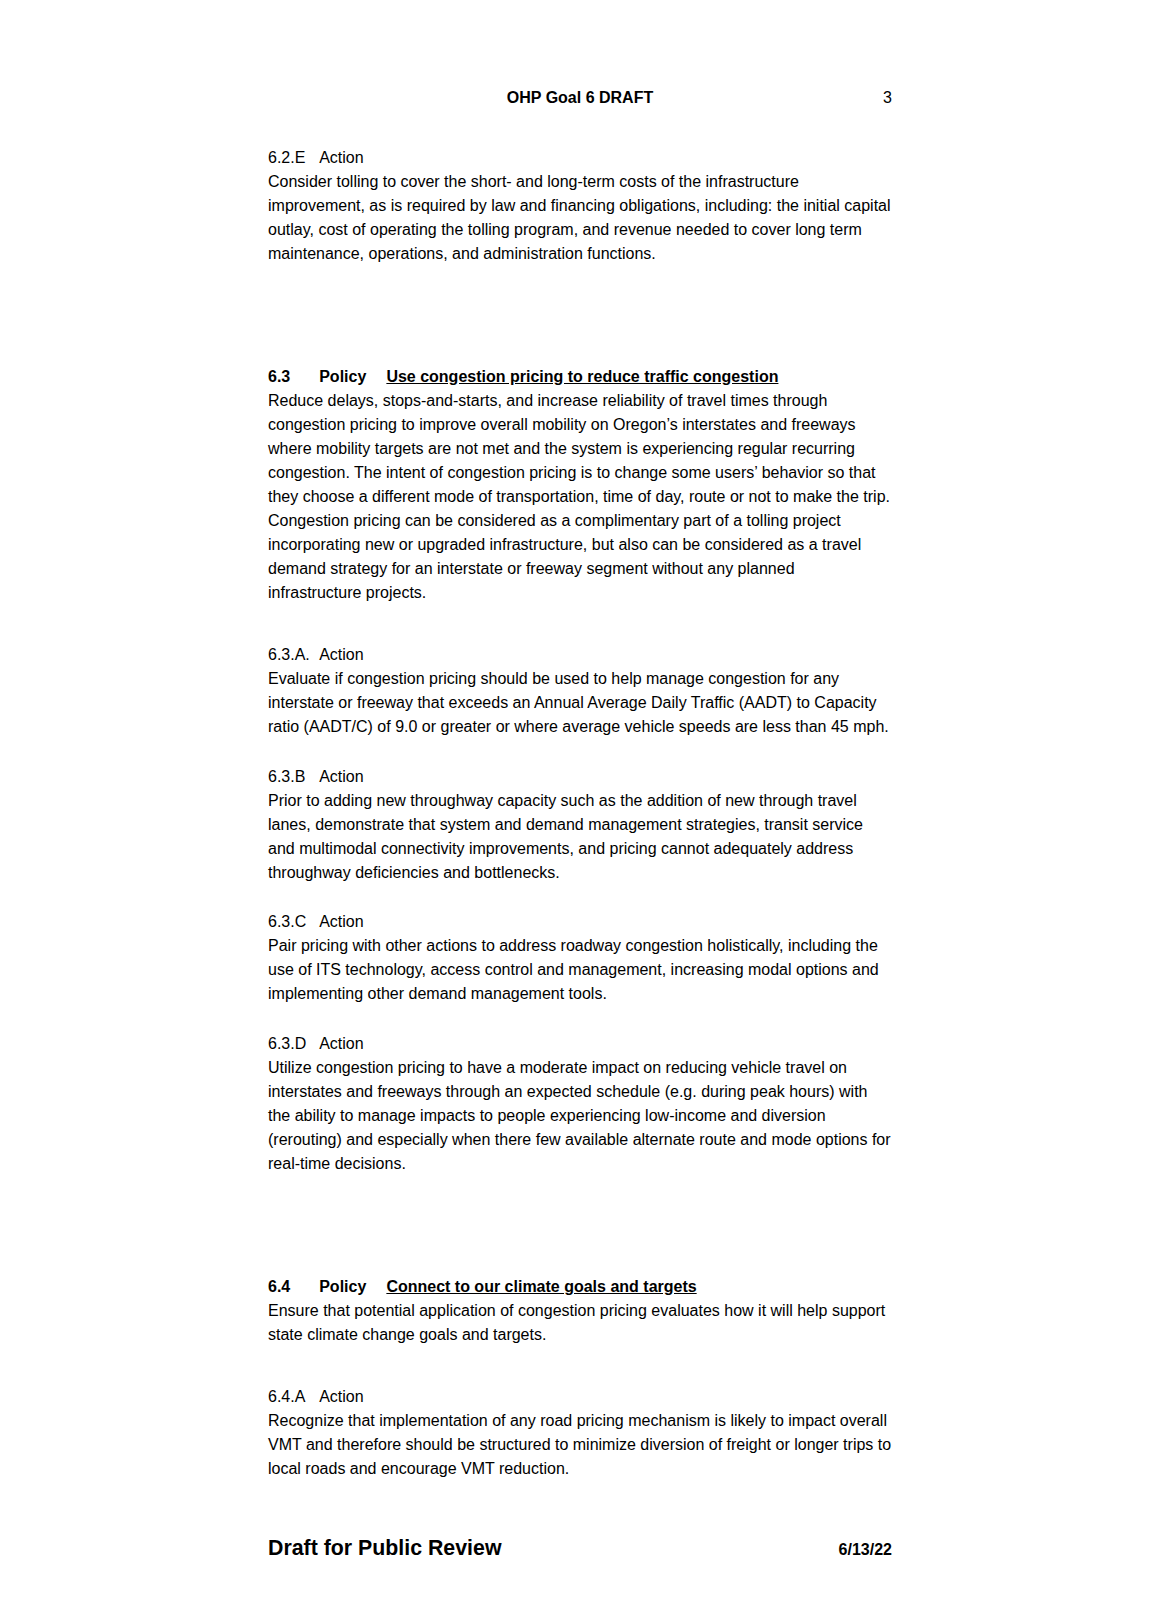OHP Goal 6 DRAFT 3
6.2.EAction
Consider tolling to cover the short- and long-term costs of the infrastructure improvement, as is required by law and financing obligations, including: the initial capital outlay, cost of operating the tolling program, and revenue needed to cover long term maintenance, operations, and administration functions.
6.3 Policy Use congestion pricing to reduce traffic congestion
Reduce delays, stops-and-starts, and increase reliability of travel times through congestion pricing to improve overall mobility on Oregon’s interstates and freeways where mobility targets are not met and the system is experiencing regular recurring congestion. The intent of congestion pricing is to change some users’ behavior so that they choose a different mode of transportation, time of day, route or not to make the trip. Congestion pricing can be considered as a complimentary part of a tolling project incorporating new or upgraded infrastructure, but also can be considered as a travel demand strategy for an interstate or freeway segment without any planned infrastructure projects.
6.3.A. Action
Evaluate if congestion pricing should be used to help manage congestion for any interstate or freeway that exceeds an Annual Average Daily Traffic (AADT) to Capacity ratio (AADT/C) of 9.0 or greater or where average vehicle speeds are less than 45 mph.
6.3.BAction
Prior to adding new throughway capacity such as the addition of new through travel lanes, demonstrate that system and demand management strategies, transit service and multimodal connectivity improvements, and pricing cannot adequately address throughway deficiencies and bottlenecks.
6.3.CAction
Pair pricing with other actions to address roadway congestion holistically, including the use of ITS technology, access control and management, increasing modal options and implementing other demand management tools.
6.3.DAction
Utilize congestion pricing to have a moderate impact on reducing vehicle travel on interstates and freeways through an expected schedule (e.g. during peak hours) with the ability to manage impacts to people experiencing low-income and diversion (rerouting) and especially when there few available alternate route and mode options for real-time decisions.
6.4 Policy Connect to our climate goals and targets
Ensure that potential application of congestion pricing evaluates how it will help support state climate change goals and targets.
6.4.AAction
Recognize that implementation of any road pricing mechanism is likely to impact overall VMT and therefore should be structured to minimize diversion of freight or longer trips to local roads and encourage VMT reduction.
Draft for Public Review 6/13/22